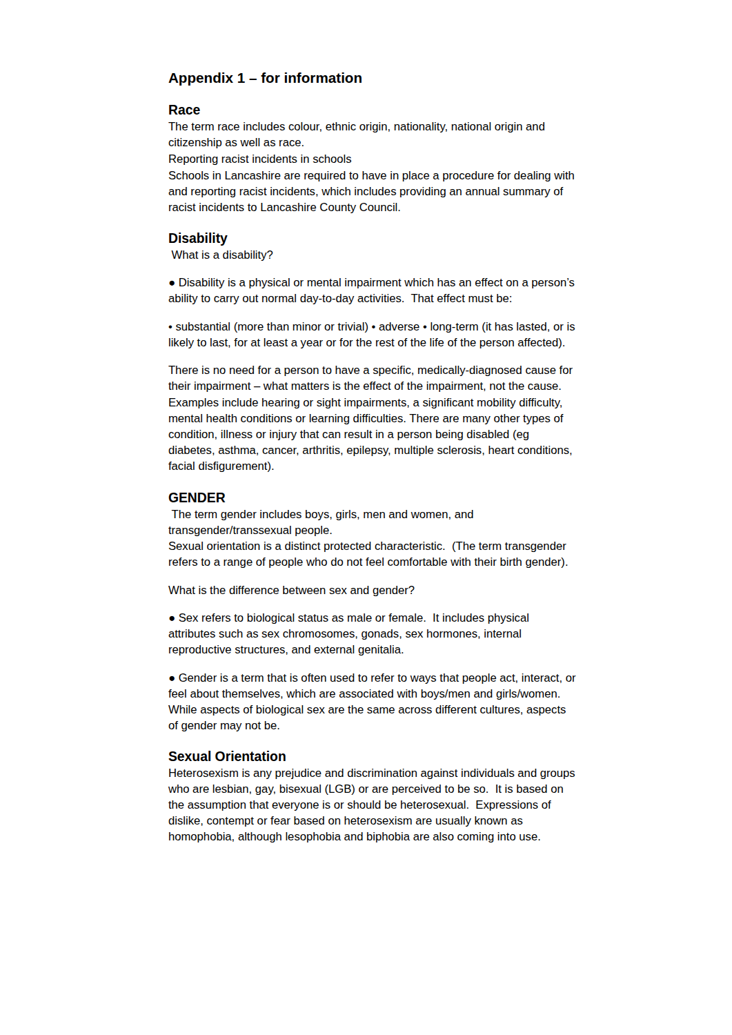Appendix 1 – for information
Race
The term race includes colour, ethnic origin, nationality, national origin and citizenship as well as race.
Reporting racist incidents in schools
Schools in Lancashire are required to have in place a procedure for dealing with and reporting racist incidents, which includes providing an annual summary of racist incidents to Lancashire County Council.
Disability
What is a disability?
● Disability is a physical or mental impairment which has an effect on a person’s ability to carry out normal day-to-day activities. That effect must be:
• substantial (more than minor or trivial) • adverse • long-term (it has lasted, or is likely to last, for at least a year or for the rest of the life of the person affected).
There is no need for a person to have a specific, medically-diagnosed cause for their impairment – what matters is the effect of the impairment, not the cause.
Examples include hearing or sight impairments, a significant mobility difficulty, mental health conditions or learning difficulties. There are many other types of condition, illness or injury that can result in a person being disabled (eg diabetes, asthma, cancer, arthritis, epilepsy, multiple sclerosis, heart conditions, facial disfigurement).
GENDER
The term gender includes boys, girls, men and women, and transgender/transsexual people.
Sexual orientation is a distinct protected characteristic. (The term transgender refers to a range of people who do not feel comfortable with their birth gender).
What is the difference between sex and gender?
● Sex refers to biological status as male or female. It includes physical attributes such as sex chromosomes, gonads, sex hormones, internal reproductive structures, and external genitalia.
● Gender is a term that is often used to refer to ways that people act, interact, or feel about themselves, which are associated with boys/men and girls/women. While aspects of biological sex are the same across different cultures, aspects of gender may not be.
Sexual Orientation
Heterosexism is any prejudice and discrimination against individuals and groups who are lesbian, gay, bisexual (LGB) or are perceived to be so. It is based on the assumption that everyone is or should be heterosexual. Expressions of dislike, contempt or fear based on heterosexism are usually known as homophobia, although lesophobia and biphobia are also coming into use.